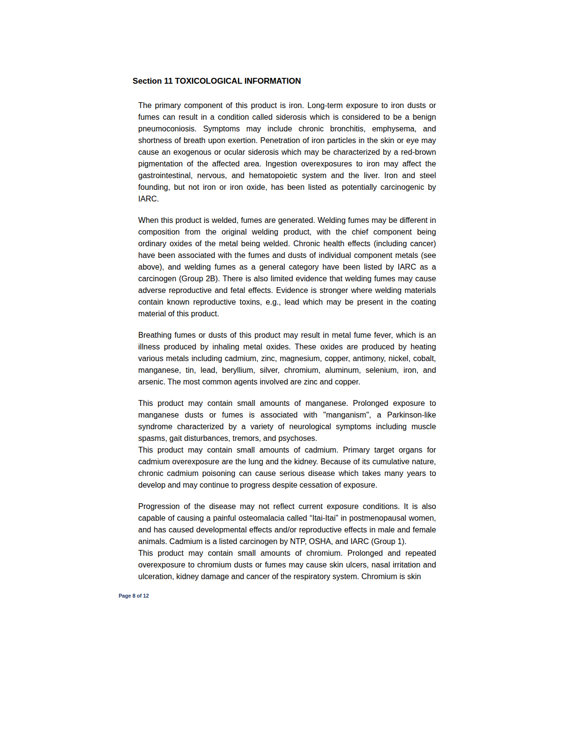Section 11 TOXICOLOGICAL INFORMATION
The primary component of this product is iron. Long-term exposure to iron dusts or fumes can result in a condition called siderosis which is considered to be a benign pneumoconiosis. Symptoms may include chronic bronchitis, emphysema, and shortness of breath upon exertion. Penetration of iron particles in the skin or eye may cause an exogenous or ocular siderosis which may be characterized by a red-brown pigmentation of the affected area. Ingestion overexposures to iron may affect the gastrointestinal, nervous, and hematopoietic system and the liver. Iron and steel founding, but not iron or iron oxide, has been listed as potentially carcinogenic by IARC.
When this product is welded, fumes are generated. Welding fumes may be different in composition from the original welding product, with the chief component being ordinary oxides of the metal being welded. Chronic health effects (including cancer) have been associated with the fumes and dusts of individual component metals (see above), and welding fumes as a general category have been listed by IARC as a carcinogen (Group 2B). There is also limited evidence that welding fumes may cause adverse reproductive and fetal effects. Evidence is stronger where welding materials contain known reproductive toxins, e.g., lead which may be present in the coating material of this product.
Breathing fumes or dusts of this product may result in metal fume fever, which is an illness produced by inhaling metal oxides. These oxides are produced by heating various metals including cadmium, zinc, magnesium, copper, antimony, nickel, cobalt, manganese, tin, lead, beryllium, silver, chromium, aluminum, selenium, iron, and arsenic. The most common agents involved are zinc and copper.
This product may contain small amounts of manganese. Prolonged exposure to manganese dusts or fumes is associated with "manganism", a Parkinson-like syndrome characterized by a variety of neurological symptoms including muscle spasms, gait disturbances, tremors, and psychoses.
This product may contain small amounts of cadmium. Primary target organs for cadmium overexposure are the lung and the kidney. Because of its cumulative nature, chronic cadmium poisoning can cause serious disease which takes many years to develop and may continue to progress despite cessation of exposure.
Progression of the disease may not reflect current exposure conditions. It is also capable of causing a painful osteomalacia called “Itai-Itai” in postmenopausal women, and has caused developmental effects and/or reproductive effects in male and female animals. Cadmium is a listed carcinogen by NTP, OSHA, and IARC (Group 1).
This product may contain small amounts of chromium. Prolonged and repeated overexposure to chromium dusts or fumes may cause skin ulcers, nasal irritation and ulceration, kidney damage and cancer of the respiratory system. Chromium is skin
Page 8 of 12